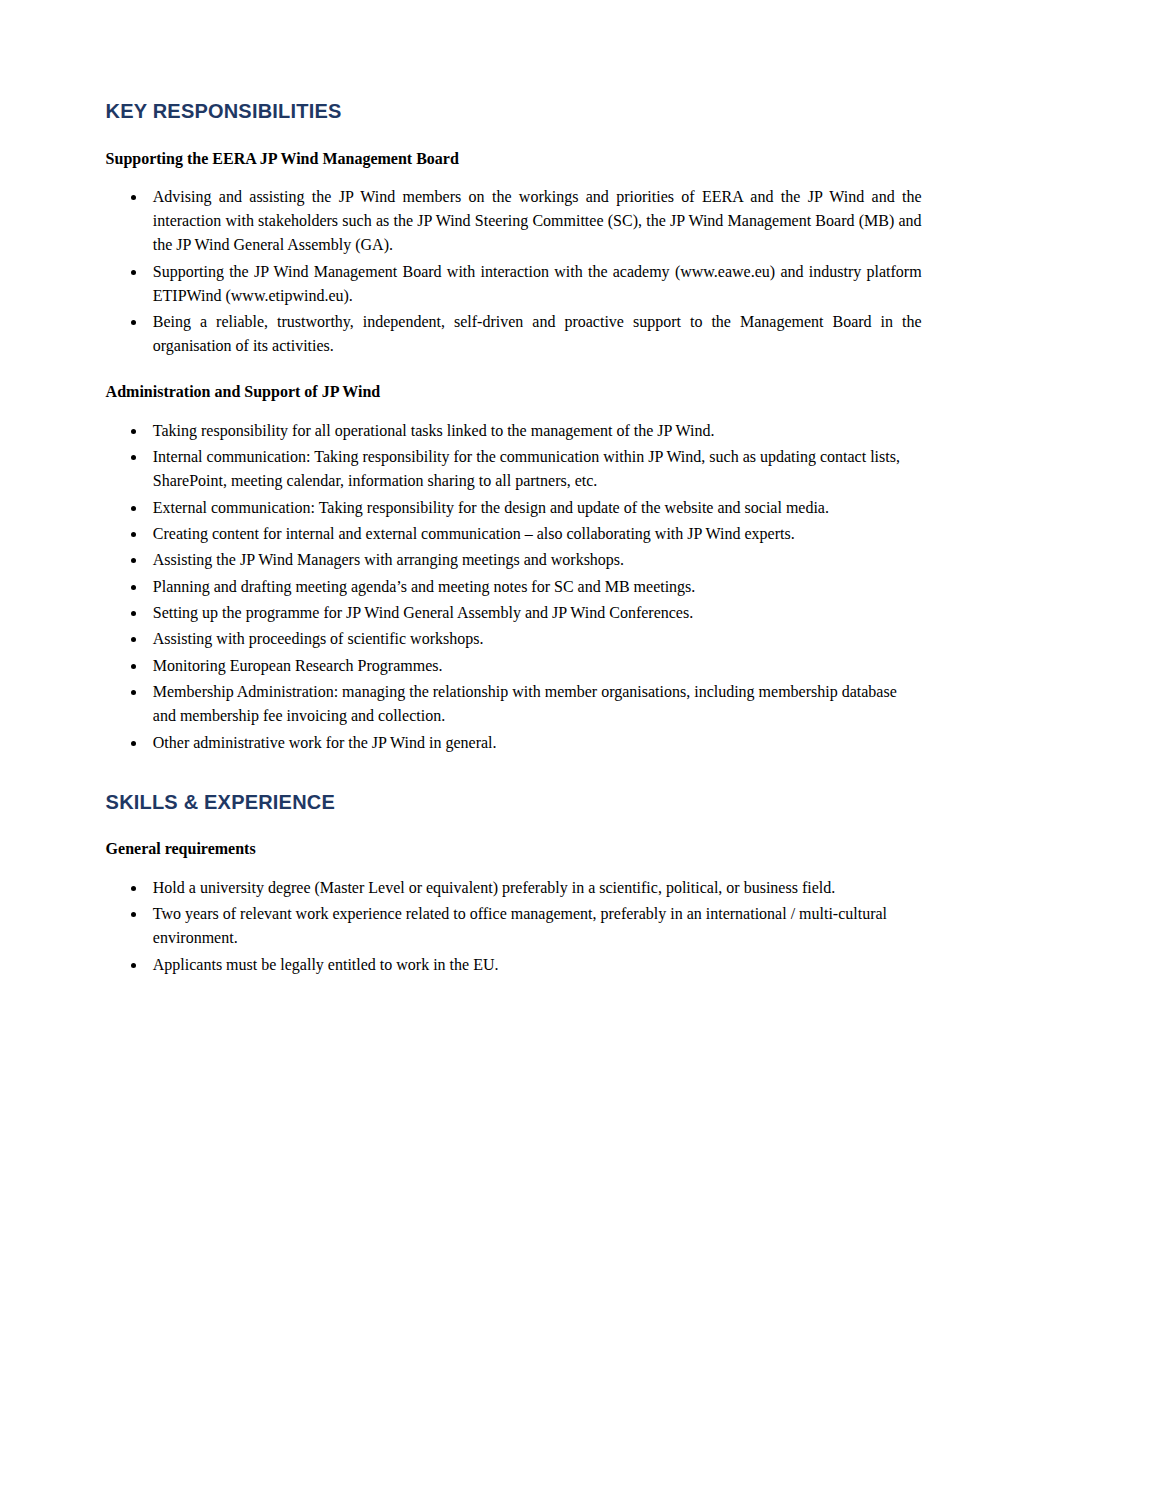KEY RESPONSIBILITIES
Supporting the EERA JP Wind Management Board
Advising and assisting the JP Wind members on the workings and priorities of EERA and the JP Wind and the interaction with stakeholders such as the JP Wind Steering Committee (SC), the JP Wind Management Board (MB) and the JP Wind General Assembly (GA).
Supporting the JP Wind Management Board with interaction with the academy (www.eawe.eu) and industry platform ETIPWind (www.etipwind.eu).
Being a reliable, trustworthy, independent, self-driven and proactive support to the Management Board in the organisation of its activities.
Administration and Support of JP Wind
Taking responsibility for all operational tasks linked to the management of the JP Wind.
Internal communication: Taking responsibility for the communication within JP Wind, such as updating contact lists, SharePoint, meeting calendar, information sharing to all partners, etc.
External communication: Taking responsibility for the design and update of the website and social media.
Creating content for internal and external communication – also collaborating with JP Wind experts.
Assisting the JP Wind Managers with arranging meetings and workshops.
Planning and drafting meeting agenda’s and meeting notes for SC and MB meetings.
Setting up the programme for JP Wind General Assembly and JP Wind Conferences.
Assisting with proceedings of scientific workshops.
Monitoring European Research Programmes.
Membership Administration: managing the relationship with member organisations, including membership database and membership fee invoicing and collection.
Other administrative work for the JP Wind in general.
SKILLS & EXPERIENCE
General requirements
Hold a university degree (Master Level or equivalent) preferably in a scientific, political, or business field.
Two years of relevant work experience related to office management, preferably in an international / multi-cultural environment.
Applicants must be legally entitled to work in the EU.